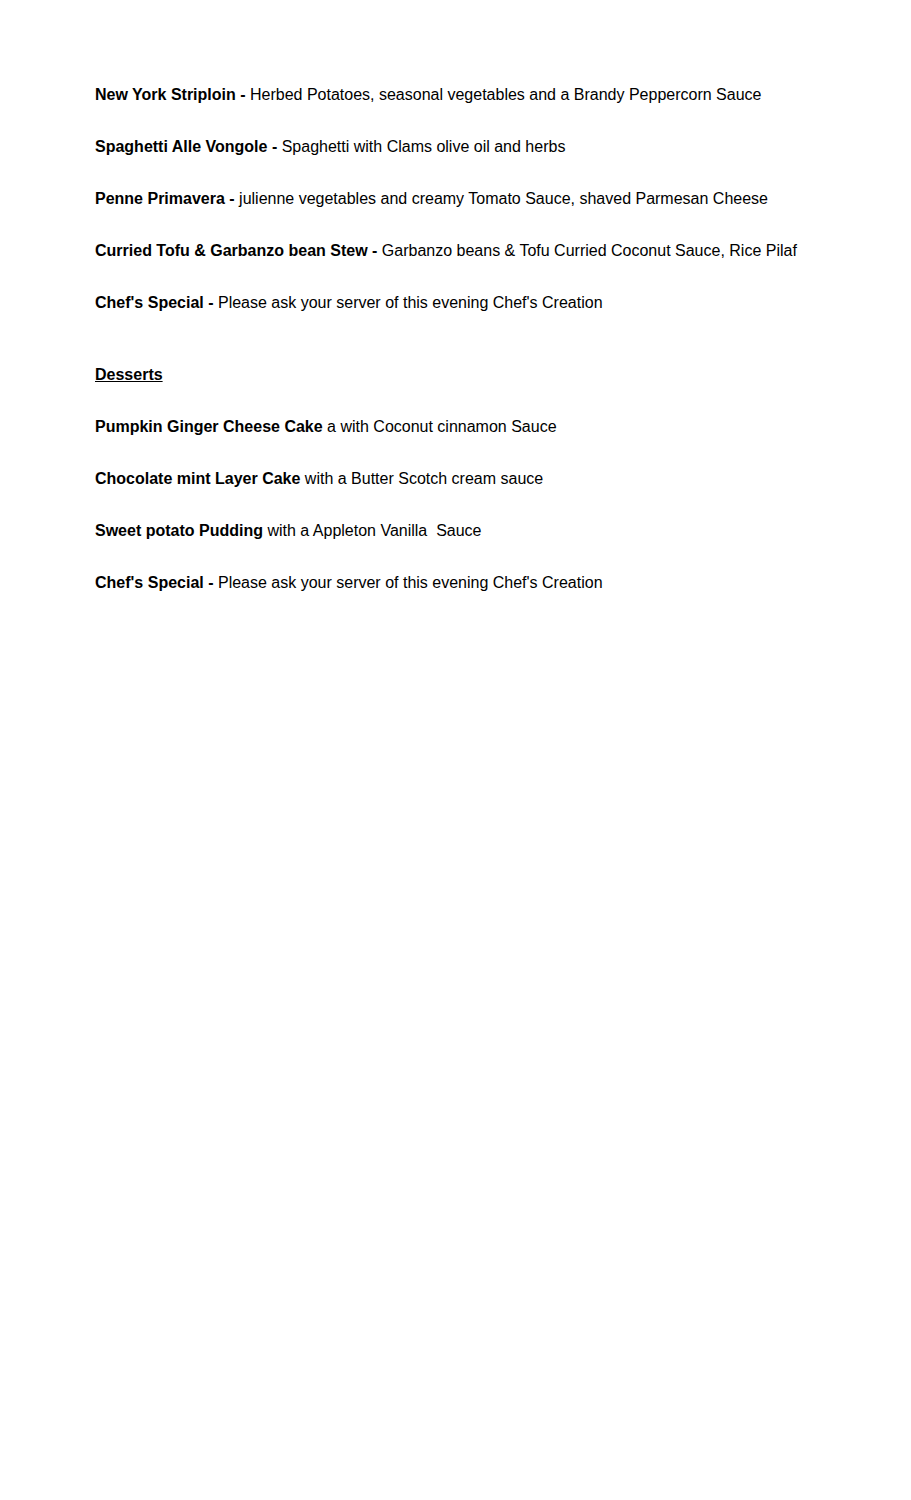New York Striploin - Herbed Potatoes, seasonal vegetables and a Brandy Peppercorn Sauce
Spaghetti Alle Vongole - Spaghetti with Clams olive oil and herbs
Penne Primavera - julienne vegetables and creamy Tomato Sauce, shaved Parmesan Cheese
Curried Tofu & Garbanzo bean Stew - Garbanzo beans & Tofu Curried Coconut Sauce, Rice Pilaf
Chef's Special - Please ask your server of this evening Chef's Creation
Desserts
Pumpkin Ginger Cheese Cake a with Coconut cinnamon Sauce
Chocolate mint Layer Cake with a Butter Scotch cream sauce
Sweet potato Pudding with a Appleton Vanilla Sauce
Chef's Special - Please ask your server of this evening Chef's Creation